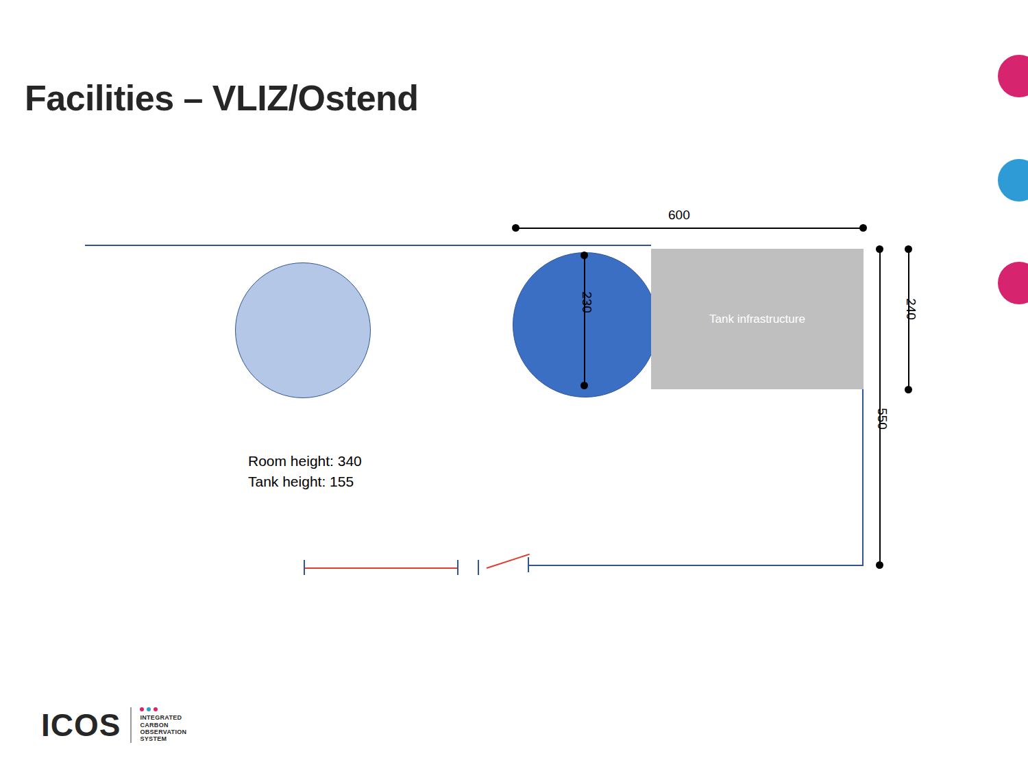Facilities – VLIZ/Ostend
Tank infrastructure
600
230
240
550
Room height: 340
Tank height: 155
ICOS
INTEGRATED
CARBON
OBSERVATION
SYSTEM